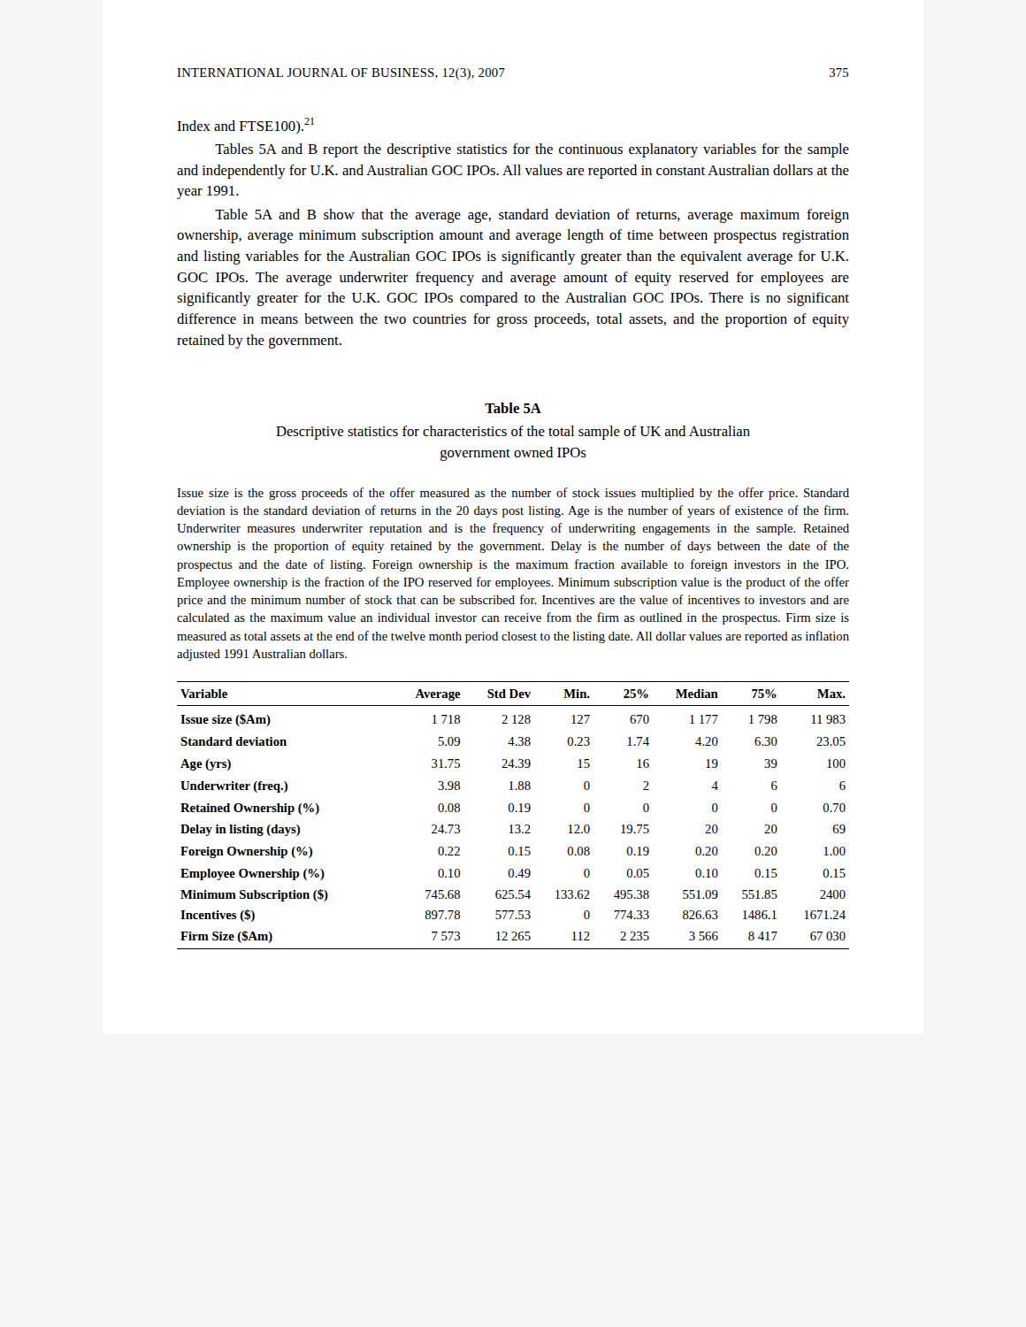International Journal of Business, 12(3), 2007 375
Index and FTSE100).21
Tables 5A and B report the descriptive statistics for the continuous explanatory variables for the sample and independently for U.K. and Australian GOC IPOs. All values are reported in constant Australian dollars at the year 1991.
Table 5A and B show that the average age, standard deviation of returns, average maximum foreign ownership, average minimum subscription amount and average length of time between prospectus registration and listing variables for the Australian GOC IPOs is significantly greater than the equivalent average for U.K. GOC IPOs. The average underwriter frequency and average amount of equity reserved for employees are significantly greater for the U.K. GOC IPOs compared to the Australian GOC IPOs. There is no significant difference in means between the two countries for gross proceeds, total assets, and the proportion of equity retained by the government.
Table 5A
Descriptive statistics for characteristics of the total sample of UK and Australian
government owned IPOs
Issue size is the gross proceeds of the offer measured as the number of stock issues multiplied by the offer price. Standard deviation is the standard deviation of returns in the 20 days post listing. Age is the number of years of existence of the firm. Underwriter measures underwriter reputation and is the frequency of underwriting engagements in the sample. Retained ownership is the proportion of equity retained by the government. Delay is the number of days between the date of the prospectus and the date of listing. Foreign ownership is the maximum fraction available to foreign investors in the IPO. Employee ownership is the fraction of the IPO reserved for employees. Minimum subscription value is the product of the offer price and the minimum number of stock that can be subscribed for. Incentives are the value of incentives to investors and are calculated as the maximum value an individual investor can receive from the firm as outlined in the prospectus. Firm size is measured as total assets at the end of the twelve month period closest to the listing date. All dollar values are reported as inflation adjusted 1991 Australian dollars.
| Variable | Average | Std Dev | Min. | 25% | Median | 75% | Max. |
| --- | --- | --- | --- | --- | --- | --- | --- |
| Issue size ($Am) | 1 718 | 2 128 | 127 | 670 | 1 177 | 1 798 | 11 983 |
| Standard deviation | 5.09 | 4.38 | 0.23 | 1.74 | 4.20 | 6.30 | 23.05 |
| Age (yrs) | 31.75 | 24.39 | 15 | 16 | 19 | 39 | 100 |
| Underwriter (freq.) | 3.98 | 1.88 | 0 | 2 | 4 | 6 | 6 |
| Retained Ownership (%) | 0.08 | 0.19 | 0 | 0 | 0 | 0 | 0.70 |
| Delay in listing (days) | 24.73 | 13.2 | 12.0 | 19.75 | 20 | 20 | 69 |
| Foreign Ownership (%) | 0.22 | 0.15 | 0.08 | 0.19 | 0.20 | 0.20 | 1.00 |
| Employee Ownership (%) | 0.10 | 0.49 | 0 | 0.05 | 0.10 | 0.15 | 0.15 |
| Minimum Subscription ($) | 745.68 | 625.54 | 133.62 | 495.38 | 551.09 | 551.85 | 2400 |
| Incentives ($) | 897.78 | 577.53 | 0 | 774.33 | 826.63 | 1486.1 | 1671.24 |
| Firm Size ($Am) | 7 573 | 12 265 | 112 | 2 235 | 3 566 | 8 417 | 67 030 |